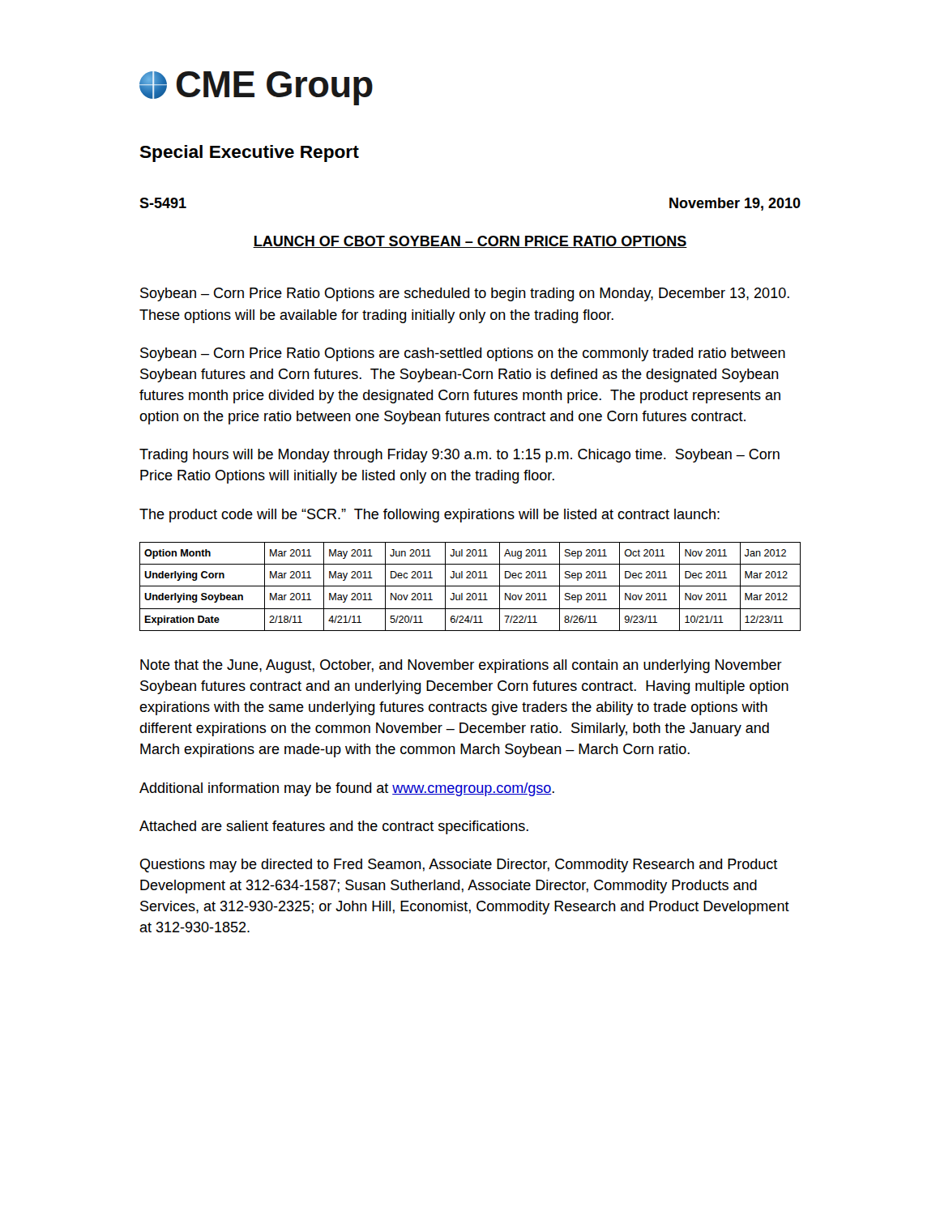CME Group
Special Executive Report
S-5491 November 19, 2010
LAUNCH OF CBOT SOYBEAN – CORN PRICE RATIO OPTIONS
Soybean – Corn Price Ratio Options are scheduled to begin trading on Monday, December 13, 2010. These options will be available for trading initially only on the trading floor.
Soybean – Corn Price Ratio Options are cash-settled options on the commonly traded ratio between Soybean futures and Corn futures. The Soybean-Corn Ratio is defined as the designated Soybean futures month price divided by the designated Corn futures month price. The product represents an option on the price ratio between one Soybean futures contract and one Corn futures contract.
Trading hours will be Monday through Friday 9:30 a.m. to 1:15 p.m. Chicago time. Soybean – Corn Price Ratio Options will initially be listed only on the trading floor.
The product code will be “SCR.” The following expirations will be listed at contract launch:
| Option Month | Mar 2011 | May 2011 | Jun 2011 | Jul 2011 | Aug 2011 | Sep 2011 | Oct 2011 | Nov 2011 | Jan 2012 |
| Underlying Corn | Mar 2011 | May 2011 | Dec 2011 | Jul 2011 | Dec 2011 | Sep 2011 | Dec 2011 | Dec 2011 | Mar 2012 |
| Underlying Soybean | Mar 2011 | May 2011 | Nov 2011 | Jul 2011 | Nov 2011 | Sep 2011 | Nov 2011 | Nov 2011 | Mar 2012 |
| Expiration Date | 2/18/11 | 4/21/11 | 5/20/11 | 6/24/11 | 7/22/11 | 8/26/11 | 9/23/11 | 10/21/11 | 12/23/11 |
Note that the June, August, October, and November expirations all contain an underlying November Soybean futures contract and an underlying December Corn futures contract. Having multiple option expirations with the same underlying futures contracts give traders the ability to trade options with different expirations on the common November – December ratio. Similarly, both the January and March expirations are made-up with the common March Soybean – March Corn ratio.
Additional information may be found at www.cmegroup.com/gso.
Attached are salient features and the contract specifications.
Questions may be directed to Fred Seamon, Associate Director, Commodity Research and Product Development at 312-634-1587; Susan Sutherland, Associate Director, Commodity Products and Services, at 312-930-2325; or John Hill, Economist, Commodity Research and Product Development at 312-930-1852.